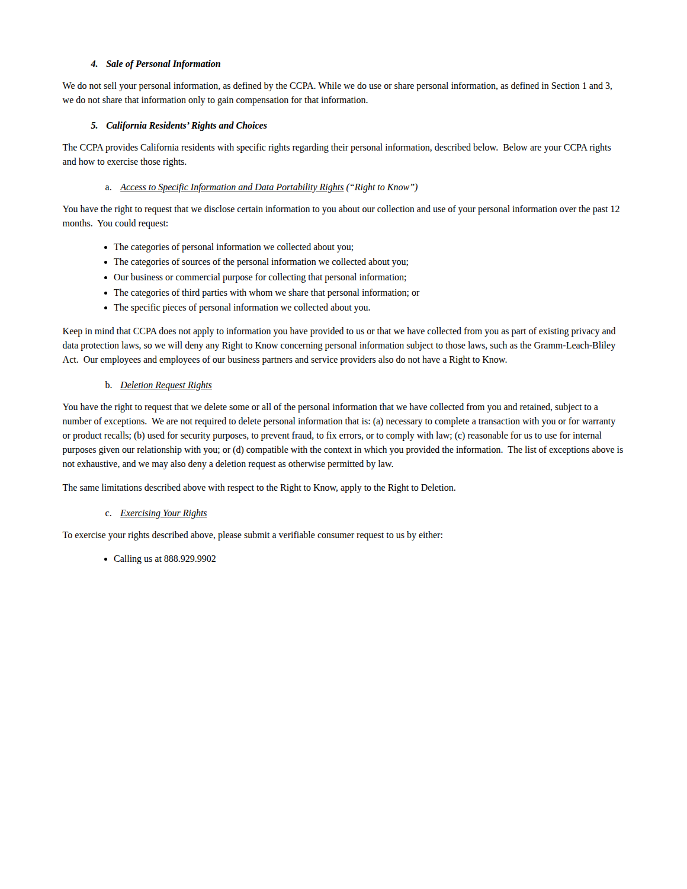4. Sale of Personal Information
We do not sell your personal information, as defined by the CCPA. While we do use or share personal information, as defined in Section 1 and 3, we do not share that information only to gain compensation for that information.
5. California Residents’ Rights and Choices
The CCPA provides California residents with specific rights regarding their personal information, described below. Below are your CCPA rights and how to exercise those rights.
a. Access to Specific Information and Data Portability Rights (“Right to Know”)
You have the right to request that we disclose certain information to you about our collection and use of your personal information over the past 12 months. You could request:
The categories of personal information we collected about you;
The categories of sources of the personal information we collected about you;
Our business or commercial purpose for collecting that personal information;
The categories of third parties with whom we share that personal information; or
The specific pieces of personal information we collected about you.
Keep in mind that CCPA does not apply to information you have provided to us or that we have collected from you as part of existing privacy and data protection laws, so we will deny any Right to Know concerning personal information subject to those laws, such as the Gramm-Leach-Bliley Act. Our employees and employees of our business partners and service providers also do not have a Right to Know.
b. Deletion Request Rights
You have the right to request that we delete some or all of the personal information that we have collected from you and retained, subject to a number of exceptions. We are not required to delete personal information that is: (a) necessary to complete a transaction with you or for warranty or product recalls; (b) used for security purposes, to prevent fraud, to fix errors, or to comply with law; (c) reasonable for us to use for internal purposes given our relationship with you; or (d) compatible with the context in which you provided the information. The list of exceptions above is not exhaustive, and we may also deny a deletion request as otherwise permitted by law.
The same limitations described above with respect to the Right to Know, apply to the Right to Deletion.
c. Exercising Your Rights
To exercise your rights described above, please submit a verifiable consumer request to us by either:
Calling us at 888.929.9902